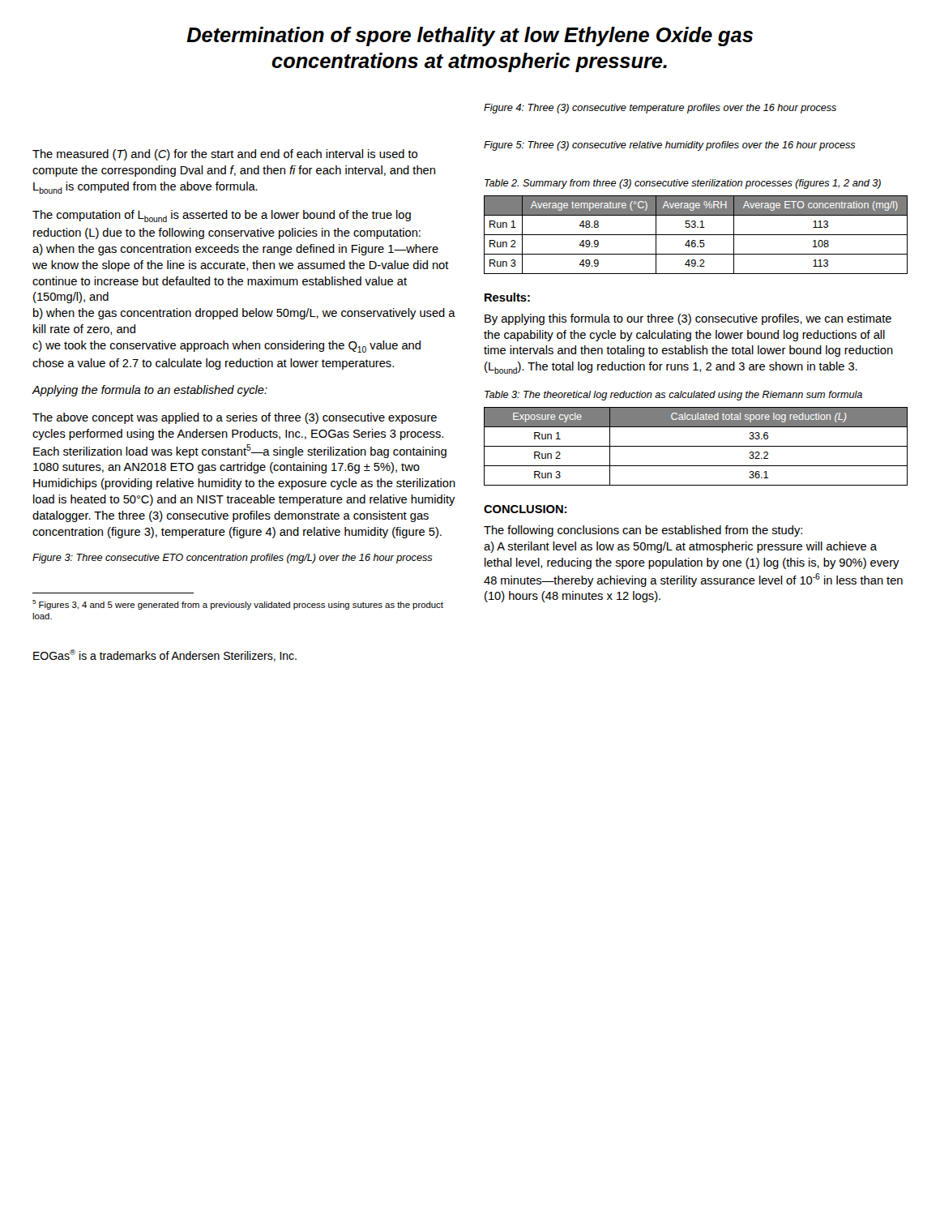Determination of spore lethality at low Ethylene Oxide gas
concentrations at atmospheric pressure.
The measured (T) and (C) for the start and end of each interval is used to compute the corresponding Dval and f, and then fi for each interval, and then Lbound is computed from the above formula.
The computation of Lbound is asserted to be a lower bound of the true log reduction (L) due to the following conservative policies in the computation:
a) when the gas concentration exceeds the range defined in Figure 1—where we know the slope of the line is accurate, then we assumed the D-value did not continue to increase but defaulted to the maximum established value at (150mg/l), and
b) when the gas concentration dropped below 50mg/L, we conservatively used a kill rate of zero, and
c) we took the conservative approach when considering the Q10 value and chose a value of 2.7 to calculate log reduction at lower temperatures.
Applying the formula to an established cycle:
The above concept was applied to a series of three (3) consecutive exposure cycles performed using the Andersen Products, Inc., EOGas Series 3 process. Each sterilization load was kept constant5—a single sterilization bag containing 1080 sutures, an AN2018 ETO gas cartridge (containing 17.6g ± 5%), two Humidichips (providing relative humidity to the exposure cycle as the sterilization load is heated to 50°C) and an NIST traceable temperature and relative humidity datalogger. The three (3) consecutive profiles demonstrate a consistent gas concentration (figure 3), temperature (figure 4) and relative humidity (figure 5).
Figure 3: Three consecutive ETO concentration profiles (mg/L) over the 16 hour process
5 Figures 3, 4 and 5 were generated from a previously validated process using sutures as the product load.
EOGas® is a trademarks of Andersen Sterilizers, Inc.
Figure 4: Three (3) consecutive temperature profiles over the 16 hour process
Figure 5: Three (3) consecutive relative humidity profiles over the 16 hour process
Table 2. Summary from three (3) consecutive sterilization processes (figures 1, 2 and 3)
| | Average temperature (°C) | Average %RH | Average ETO concentration (mg/l) |
| --- | --- | --- | --- |
| Run 1 | 48.8 | 53.1 | 113 |
| Run 2 | 49.9 | 46.5 | 108 |
| Run 3 | 49.9 | 49.2 | 113 |
Results:
By applying this formula to our three (3) consecutive profiles, we can estimate the capability of the cycle by calculating the lower bound log reductions of all time intervals and then totaling to establish the total lower bound log reduction (Lbound). The total log reduction for runs 1, 2 and 3 are shown in table 3.
Table 3: The theoretical log reduction as calculated using the Riemann sum formula
| Exposure cycle | Calculated total spore log reduction (L) |
| --- | --- |
| Run 1 | 33.6 |
| Run 2 | 32.2 |
| Run 3 | 36.1 |
CONCLUSION:
The following conclusions can be established from the study:
a) A sterilant level as low as 50mg/L at atmospheric pressure will achieve a lethal level, reducing the spore population by one (1) log (this is, by 90%) every 48 minutes—thereby achieving a sterility assurance level of 10-6 in less than ten (10) hours (48 minutes x 12 logs).